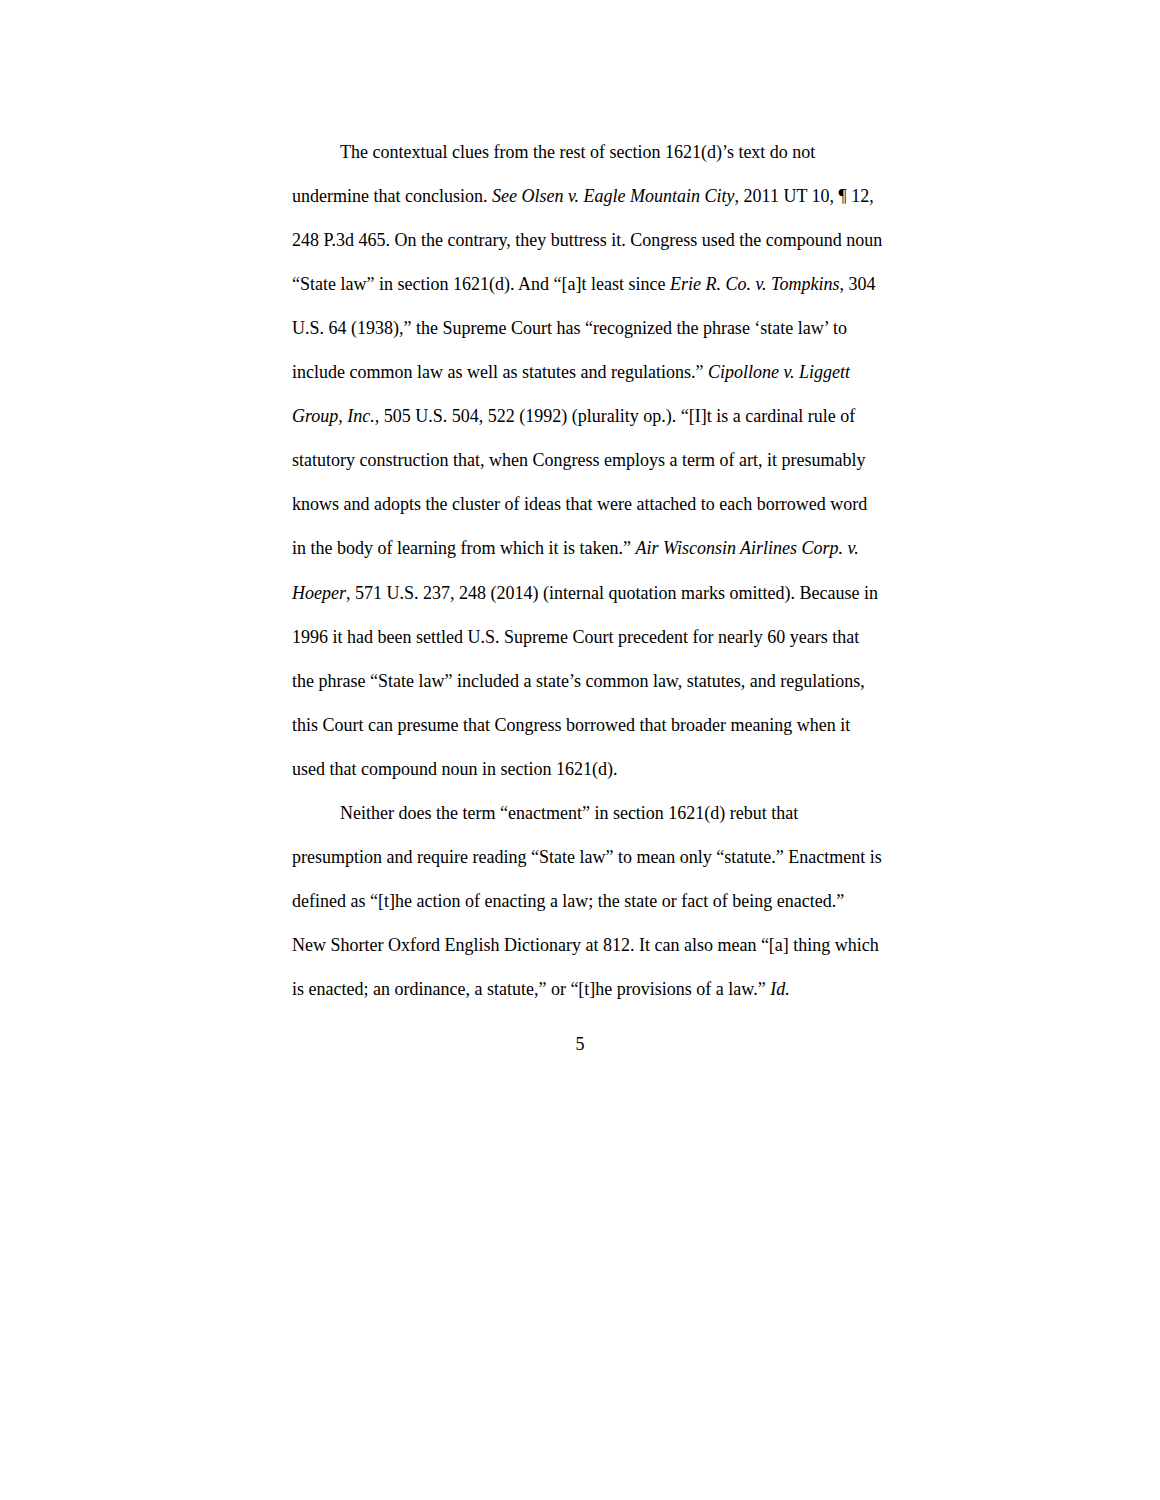The contextual clues from the rest of section 1621(d)’s text do not undermine that conclusion. See Olsen v. Eagle Mountain City, 2011 UT 10, ¶ 12, 248 P.3d 465. On the contrary, they buttress it. Congress used the compound noun “State law” in section 1621(d). And “[a]t least since Erie R. Co. v. Tompkins, 304 U.S. 64 (1938),” the Supreme Court has “recognized the phrase ‘state law’ to include common law as well as statutes and regulations.” Cipollone v. Liggett Group, Inc., 505 U.S. 504, 522 (1992) (plurality op.). “[I]t is a cardinal rule of statutory construction that, when Congress employs a term of art, it presumably knows and adopts the cluster of ideas that were attached to each borrowed word in the body of learning from which it is taken.” Air Wisconsin Airlines Corp. v. Hoeper, 571 U.S. 237, 248 (2014) (internal quotation marks omitted). Because in 1996 it had been settled U.S. Supreme Court precedent for nearly 60 years that the phrase “State law” included a state’s common law, statutes, and regulations, this Court can presume that Congress borrowed that broader meaning when it used that compound noun in section 1621(d).
Neither does the term “enactment” in section 1621(d) rebut that presumption and require reading “State law” to mean only “statute.” Enactment is defined as “[t]he action of enacting a law; the state or fact of being enacted.” New Shorter Oxford English Dictionary at 812. It can also mean “[a] thing which is enacted; an ordinance, a statute,” or “[t]he provisions of a law.” Id.
5